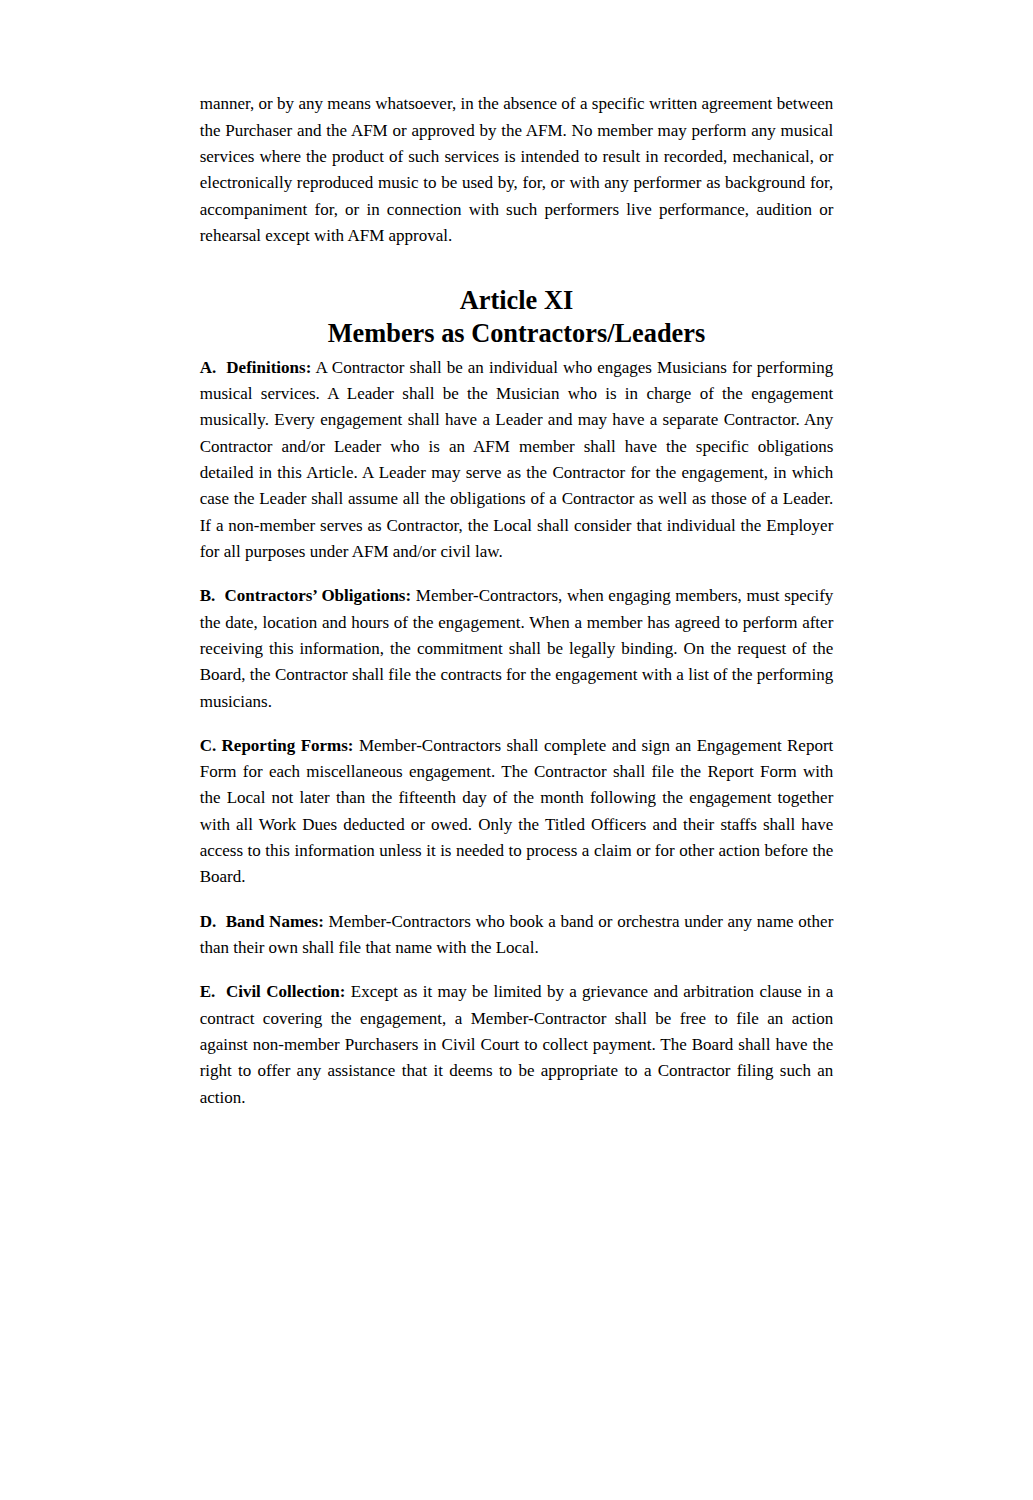manner, or by any means whatsoever, in the absence of a specific written agreement between the Purchaser and the AFM or approved by the AFM. No member may perform any musical services where the product of such services is intended to result in recorded, mechanical, or electronically reproduced music to be used by, for, or with any performer as background for, accompaniment for, or in connection with such performers live performance, audition or rehearsal except with AFM approval.
Article XIMembers as Contractors/Leaders
A. Definitions: A Contractor shall be an individual who engages Musicians for performing musical services. A Leader shall be the Musician who is in charge of the engagement musically. Every engagement shall have a Leader and may have a separate Contractor. Any Contractor and/or Leader who is an AFM member shall have the specific obligations detailed in this Article. A Leader may serve as the Contractor for the engagement, in which case the Leader shall assume all the obligations of a Contractor as well as those of a Leader. If a non-member serves as Contractor, the Local shall consider that individual the Employer for all purposes under AFM and/or civil law.
B. Contractors’ Obligations: Member-Contractors, when engaging members, must specify the date, location and hours of the engagement. When a member has agreed to perform after receiving this information, the commitment shall be legally binding. On the request of the Board, the Contractor shall file the contracts for the engagement with a list of the performing musicians.
C. Reporting Forms: Member-Contractors shall complete and sign an Engagement Report Form for each miscellaneous engagement. The Contractor shall file the Report Form with the Local not later than the fifteenth day of the month following the engagement together with all Work Dues deducted or owed. Only the Titled Officers and their staffs shall have access to this information unless it is needed to process a claim or for other action before the Board.
D. Band Names: Member-Contractors who book a band or orchestra under any name other than their own shall file that name with the Local.
E. Civil Collection: Except as it may be limited by a grievance and arbitration clause in a contract covering the engagement, a Member-Contractor shall be free to file an action against non-member Purchasers in Civil Court to collect payment. The Board shall have the right to offer any assistance that it deems to be appropriate to a Contractor filing such an action.